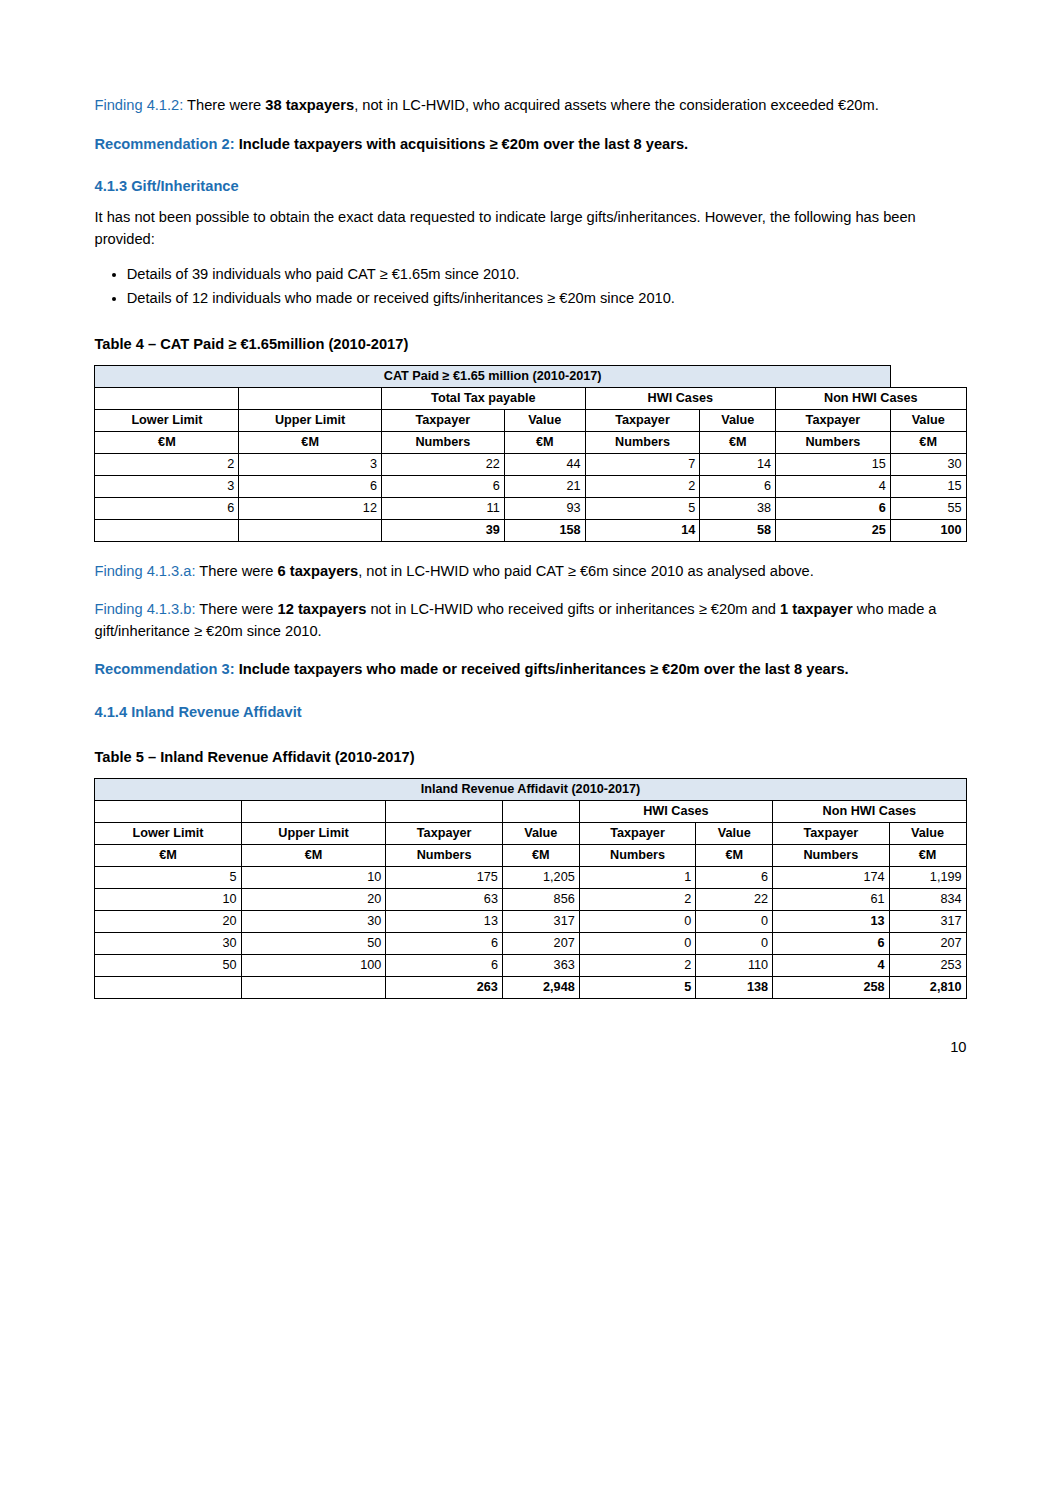Finding 4.1.2: There were 38 taxpayers, not in LC-HWID, who acquired assets where the consideration exceeded €20m.
Recommendation 2: Include taxpayers with acquisitions ≥ €20m over the last 8 years.
4.1.3 Gift/Inheritance
It has not been possible to obtain the exact data requested to indicate large gifts/inheritances. However, the following has been provided:
Details of 39 individuals who paid CAT ≥ €1.65m since 2010.
Details of 12 individuals who made or received gifts/inheritances ≥ €20m since 2010.
Table 4 – CAT Paid ≥ €1.65million (2010-2017)
| CAT Paid ≥ €1.65 million (2010-2017) |
| --- |
| | | Total Tax payable | HWI Cases | Non HWI Cases |
| Lower Limit | Upper Limit | Taxpayer | Value | Taxpayer | Value | Taxpayer | Value |
| €M | €M | Numbers | €M | Numbers | €M | Numbers | €M |
| 2 | 3 | 22 | 44 | 7 | 14 | 15 | 30 |
| 3 | 6 | 6 | 21 | 2 | 6 | 4 | 15 |
| 6 | 12 | 11 | 93 | 5 | 38 | 6 | 55 |
| | | 39 | 158 | 14 | 58 | 25 | 100 |
Finding 4.1.3.a: There were 6 taxpayers, not in LC-HWID who paid CAT ≥ €6m since 2010 as analysed above.
Finding 4.1.3.b: There were 12 taxpayers not in LC-HWID who received gifts or inheritances ≥ €20m and 1 taxpayer who made a gift/inheritance ≥ €20m since 2010.
Recommendation 3: Include taxpayers who made or received gifts/inheritances ≥ €20m over the last 8 years.
4.1.4 Inland Revenue Affidavit
Table 5 – Inland Revenue Affidavit (2010-2017)
| Inland Revenue Affidavit (2010-2017) |
| --- |
| | | | | HWI Cases | Non HWI Cases |
| Lower Limit | Upper Limit | Taxpayer | Value | Taxpayer | Value | Taxpayer | Value |
| €M | €M | Numbers | €M | Numbers | €M | Numbers | €M |
| 5 | 10 | 175 | 1,205 | 1 | 6 | 174 | 1,199 |
| 10 | 20 | 63 | 856 | 2 | 22 | 61 | 834 |
| 20 | 30 | 13 | 317 | 0 | 0 | 13 | 317 |
| 30 | 50 | 6 | 207 | 0 | 0 | 6 | 207 |
| 50 | 100 | 6 | 363 | 2 | 110 | 4 | 253 |
| | | 263 | 2,948 | 5 | 138 | 258 | 2,810 |
10